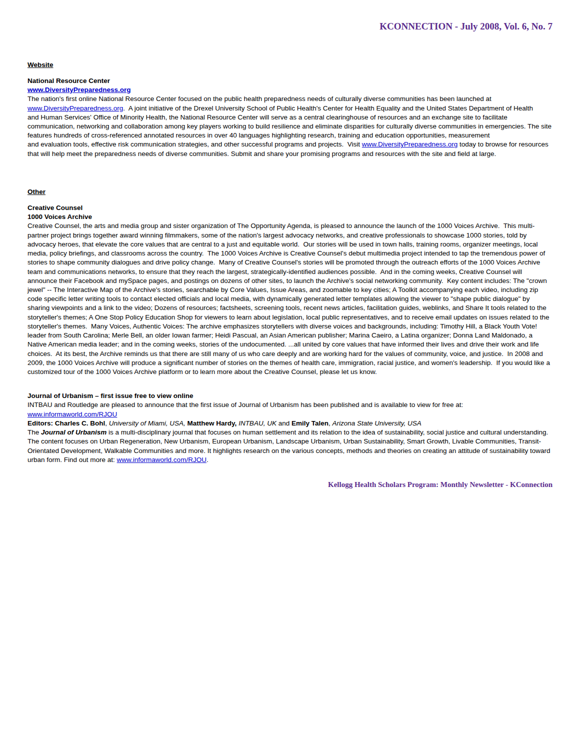KCONNECTION - July 2008, Vol. 6, No. 7
Website
National Resource Center
www.DiversityPreparedness.org
The nation's first online National Resource Center focused on the public health preparedness needs of culturally diverse communities has been launched at www.DiversityPreparedness.org. A joint initiative of the Drexel University School of Public Health's Center for Health Equality and the United States Department of Health
and Human Services' Office of Minority Health, the National Resource Center will serve as a central clearinghouse of resources and an exchange site to facilitate communication, networking and collaboration among key players working to build resilience and eliminate disparities for culturally diverse communities in emergencies. The site features hundreds of cross-referenced annotated resources in over 40 languages highlighting research, training and education opportunities, measurement
and evaluation tools, effective risk communication strategies, and other successful programs and projects. Visit www.DiversityPreparedness.org today to browse for resources that will help meet the preparedness needs of diverse communities. Submit and share your promising programs and resources with the site and field at large.
Other
Creative Counsel
1000 Voices Archive
Creative Counsel, the arts and media group and sister organization of The Opportunity Agenda, is pleased to announce the launch of the 1000 Voices Archive. This multi-partner project brings together award winning filmmakers, some of the nation's largest advocacy networks, and creative professionals to showcase 1000 stories, told by advocacy heroes, that elevate the core values that are central to a just and equitable world. Our stories will be used in town halls, training rooms, organizer meetings, local media, policy briefings, and classrooms across the country. The 1000 Voices Archive is Creative Counsel's debut multimedia project intended to tap the tremendous power of stories to shape community dialogues and drive policy change. Many of Creative Counsel's stories will be promoted through the outreach efforts of the 1000 Voices Archive team and communications networks, to ensure that they reach the largest, strategically-identified audiences possible. And in the coming weeks, Creative Counsel will announce their Facebook and mySpace pages, and postings on dozens of other sites, to launch the Archive's social networking community. Key content includes: The "crown jewel" -- The Interactive Map of the Archive's stories, searchable by Core Values, Issue Areas, and zoomable to key cities; A Toolkit accompanying each video, including zip code specific letter writing tools to contact elected officials and local media, with dynamically generated letter templates allowing the viewer to "shape public dialogue" by sharing viewpoints and a link to the video; Dozens of resources; factsheets, screening tools, recent news articles, facilitation guides, weblinks, and Share It tools related to the storyteller's themes; A One Stop Policy Education Shop for viewers to learn about legislation, local public representatives, and to receive email updates on issues related to the storyteller's themes. Many Voices, Authentic Voices: The archive emphasizes storytellers with diverse voices and backgrounds, including: Timothy Hill, a Black Youth Vote! leader from South Carolina; Merle Bell, an older Iowan farmer; Heidi Pascual, an Asian American publisher; Marina Caeiro, a Latina organizer; Donna Land Maldonado, a Native American media leader; and in the coming weeks, stories of the undocumented. ...all united by core values that have informed their lives and drive their work and life choices. At its best, the Archive reminds us that there are still many of us who care deeply and are working hard for the values of community, voice, and justice. In 2008 and 2009, the 1000 Voices Archive will produce a significant number of stories on the themes of health care, immigration, racial justice, and women's leadership. If you would like a customized tour of the 1000 Voices Archive platform or to learn more about the Creative Counsel, please let us know.
Journal of Urbanism – first issue free to view online
INTBAU and Routledge are pleased to announce that the first issue of Journal of Urbanism has been published and is available to view for free at: www.informaworld.com/RJOU
Editors: Charles C. Bohl, University of Miami, USA, Matthew Hardy, INTBAU, UK and Emily Talen, Arizona State University, USA
The Journal of Urbanism is a multi-disciplinary journal that focuses on human settlement and its relation to the idea of sustainability, social justice and cultural understanding. The content focuses on Urban Regeneration, New Urbanism, European Urbanism, Landscape Urbanism, Urban Sustainability, Smart Growth, Livable Communities, Transit-Orientated Development, Walkable Communities and more. It highlights research on the various concepts, methods and theories on creating an attitude of sustainability toward urban form. Find out more at: www.informaworld.com/RJOU.
Kellogg Health Scholars Program: Monthly Newsletter - KConnection